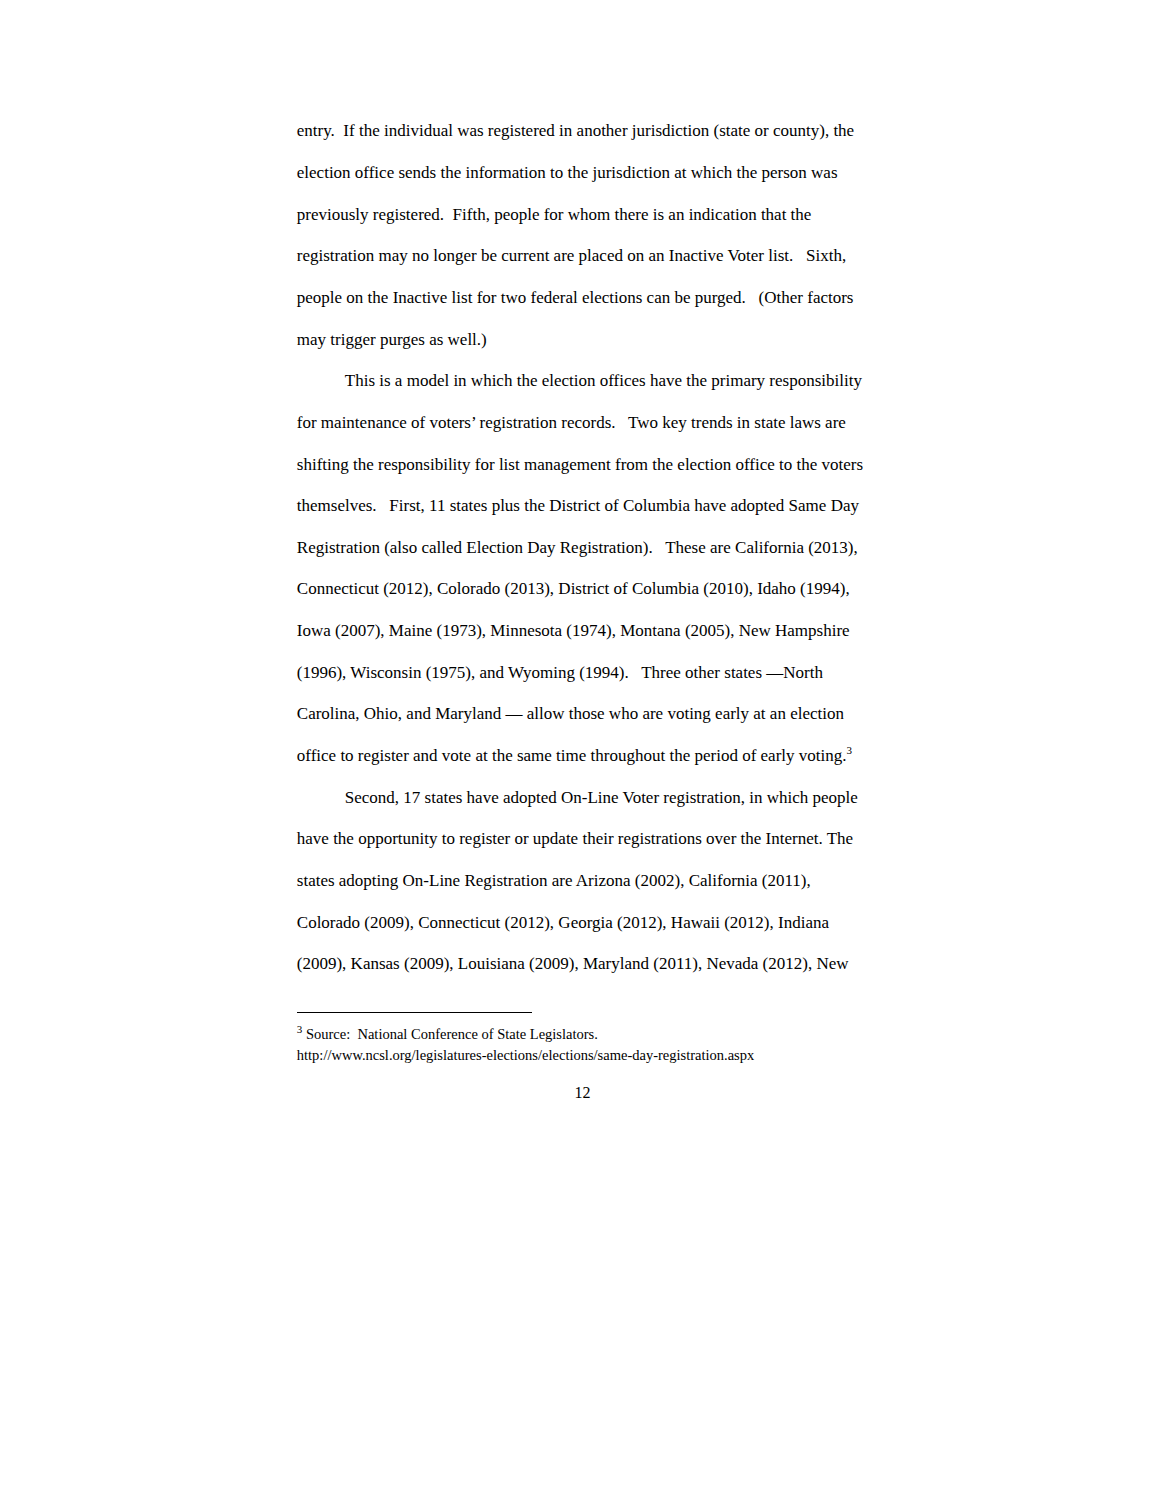entry. If the individual was registered in another jurisdiction (state or county), the election office sends the information to the jurisdiction at which the person was previously registered. Fifth, people for whom there is an indication that the registration may no longer be current are placed on an Inactive Voter list. Sixth, people on the Inactive list for two federal elections can be purged. (Other factors may trigger purges as well.)
This is a model in which the election offices have the primary responsibility for maintenance of voters’ registration records. Two key trends in state laws are shifting the responsibility for list management from the election office to the voters themselves. First, 11 states plus the District of Columbia have adopted Same Day Registration (also called Election Day Registration). These are California (2013), Connecticut (2012), Colorado (2013), District of Columbia (2010), Idaho (1994), Iowa (2007), Maine (1973), Minnesota (1974), Montana (2005), New Hampshire (1996), Wisconsin (1975), and Wyoming (1994). Three other states —North Carolina, Ohio, and Maryland — allow those who are voting early at an election office to register and vote at the same time throughout the period of early voting.3
Second, 17 states have adopted On-Line Voter registration, in which people have the opportunity to register or update their registrations over the Internet. The states adopting On-Line Registration are Arizona (2002), California (2011), Colorado (2009), Connecticut (2012), Georgia (2012), Hawaii (2012), Indiana (2009), Kansas (2009), Louisiana (2009), Maryland (2011), Nevada (2012), New
3 Source: National Conference of State Legislators.
http://www.ncsl.org/legislatures-elections/elections/same-day-registration.aspx
12